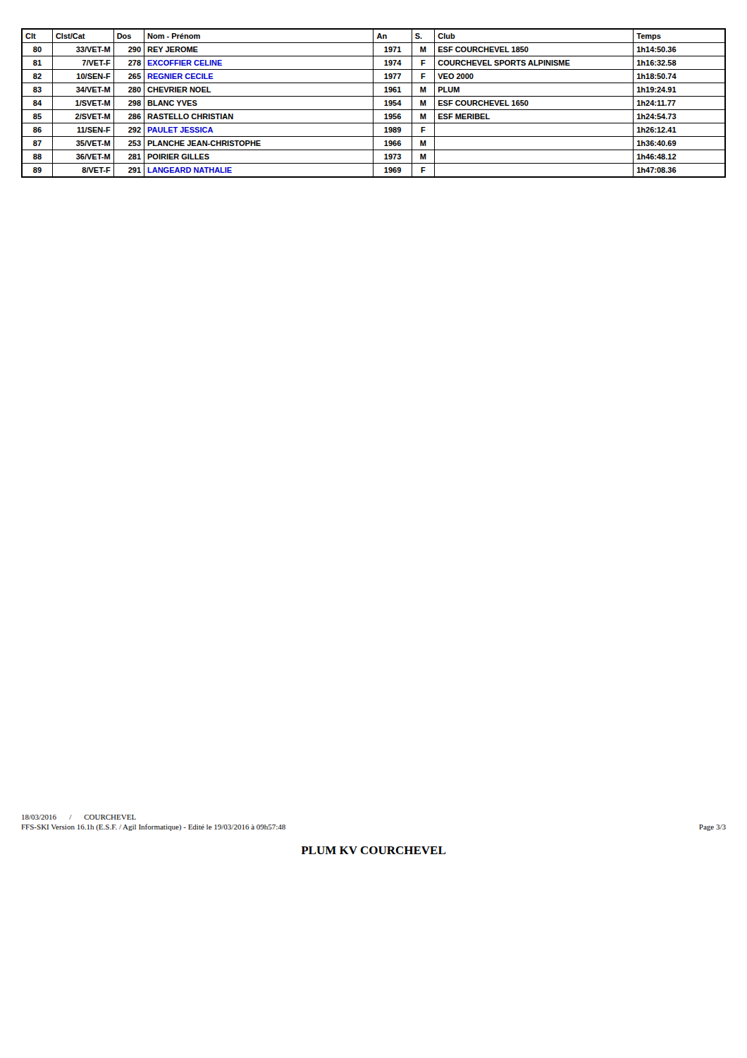| Clt | Clst/Cat | Dos | Nom - Prénom | An | S. | Club | Temps |
| --- | --- | --- | --- | --- | --- | --- | --- |
| 80 | 33/VET-M | 290 | REY JEROME | 1971 | M | ESF COURCHEVEL 1850 | 1h14:50.36 |
| 81 | 7/VET-F | 278 | EXCOFFIER CELINE | 1974 | F | COURCHEVEL SPORTS ALPINISME | 1h16:32.58 |
| 82 | 10/SEN-F | 265 | REGNIER CECILE | 1977 | F | VEO 2000 | 1h18:50.74 |
| 83 | 34/VET-M | 280 | CHEVRIER NOEL | 1961 | M | PLUM | 1h19:24.91 |
| 84 | 1/SVET-M | 298 | BLANC YVES | 1954 | M | ESF COURCHEVEL 1650 | 1h24:11.77 |
| 85 | 2/SVET-M | 286 | RASTELLO CHRISTIAN | 1956 | M | ESF MERIBEL | 1h24:54.73 |
| 86 | 11/SEN-F | 292 | PAULET JESSICA | 1989 | F | | 1h26:12.41 |
| 87 | 35/VET-M | 253 | PLANCHE JEAN-CHRISTOPHE | 1966 | M | | 1h36:40.69 |
| 88 | 36/VET-M | 281 | POIRIER GILLES | 1973 | M | | 1h46:48.12 |
| 89 | 8/VET-F | 291 | LANGEARD NATHALIE | 1969 | F | | 1h47:08.36 |
18/03/2016/COURCHEVEL
FFS-SKI Version 16.1h (E.S.F. / Agil Informatique) - Edité le 19/03/2016 à 09h57:48 Page 3/3
PLUM KV COURCHEVEL